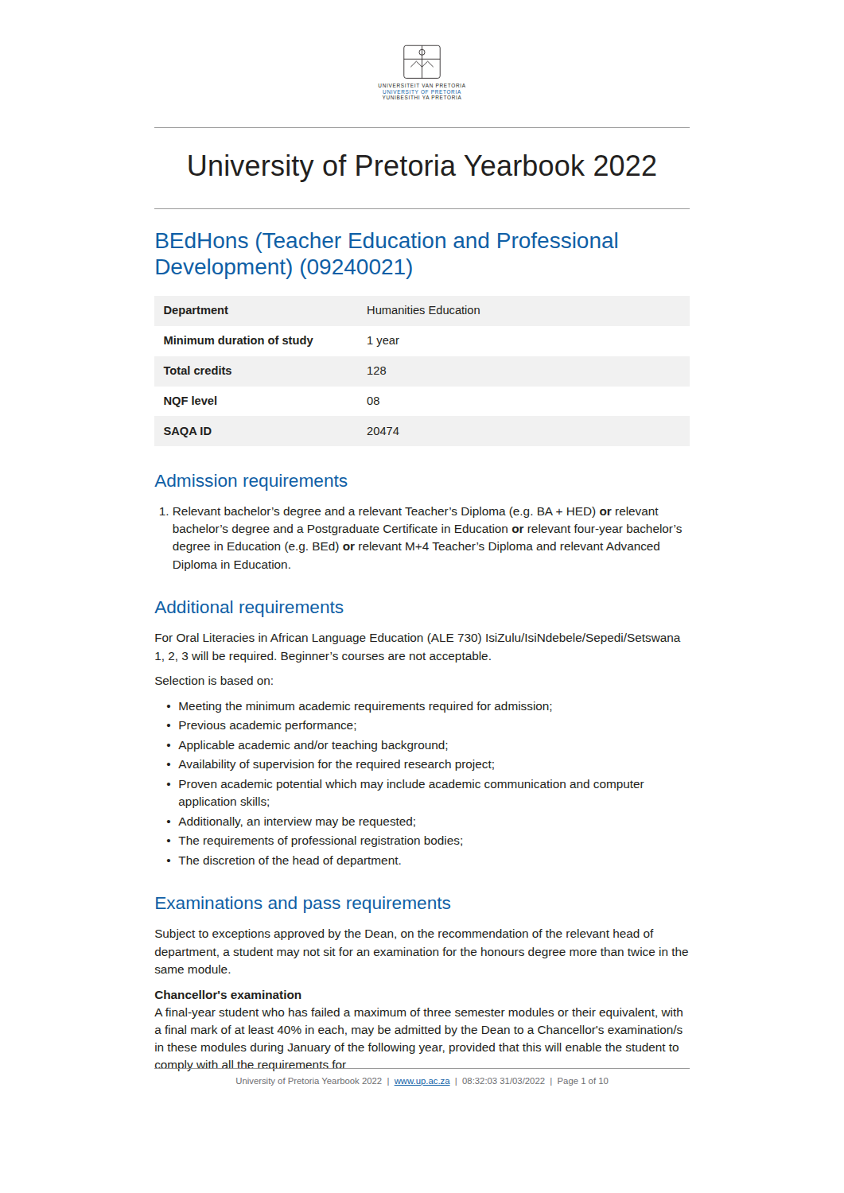University of Pretoria Yearbook 2022
BEdHons (Teacher Education and Professional Development) (09240021)
| Department | Humanities Education |
| Minimum duration of study | 1 year |
| Total credits | 128 |
| NQF level | 08 |
| SAQA ID | 20474 |
Admission requirements
Relevant bachelor’s degree and a relevant Teacher’s Diploma (e.g. BA + HED) or relevant bachelor’s degree and a Postgraduate Certificate in Education or relevant four-year bachelor’s degree in Education (e.g. BEd) or relevant M+4 Teacher’s Diploma and relevant Advanced Diploma in Education.
Additional requirements
For Oral Literacies in African Language Education (ALE 730) IsiZulu/IsiNdebele/Sepedi/Setswana 1, 2, 3 will be required. Beginner’s courses are not acceptable.
Selection is based on:
Meeting the minimum academic requirements required for admission;
Previous academic performance;
Applicable academic and/or teaching background;
Availability of supervision for the required research project;
Proven academic potential which may include academic communication and computer application skills;
Additionally, an interview may be requested;
The requirements of professional registration bodies;
The discretion of the head of department.
Examinations and pass requirements
Subject to exceptions approved by the Dean, on the recommendation of the relevant head of department, a student may not sit for an examination for the honours degree more than twice in the same module.
Chancellor's examination
A final-year student who has failed a maximum of three semester modules or their equivalent, with a final mark of at least 40% in each, may be admitted by the Dean to a Chancellor's examination/s in these modules during January of the following year, provided that this will enable the student to comply with all the requirements for
University of Pretoria Yearbook 2022 | www.up.ac.za | 08:32:03 31/03/2022 | Page 1 of 10